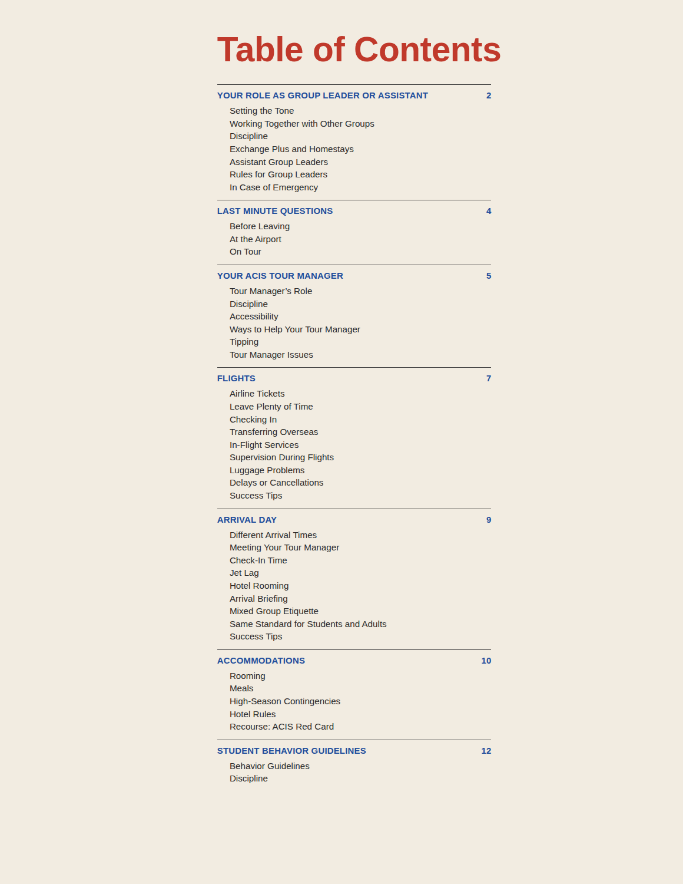Table of Contents
Your Role as Group Leader or Assistant 2
Setting the Tone
Working Together with Other Groups
Discipline
Exchange Plus and Homestays
Assistant Group Leaders
Rules for Group Leaders
In Case of Emergency
Last Minute Questions 4
Before Leaving
At the Airport
On Tour
Your ACIS Tour Manager 5
Tour Manager’s Role
Discipline
Accessibility
Ways to Help Your Tour Manager
Tipping
Tour Manager Issues
Flights 7
Airline Tickets
Leave Plenty of Time
Checking In
Transferring Overseas
In-Flight Services
Supervision During Flights
Luggage Problems
Delays or Cancellations
Success Tips
Arrival Day 9
Different Arrival Times
Meeting Your Tour Manager
Check-In Time
Jet Lag
Hotel Rooming
Arrival Briefing
Mixed Group Etiquette
Same Standard for Students and Adults
Success Tips
Accommodations 10
Rooming
Meals
High-Season Contingencies
Hotel Rules
Recourse: ACIS Red Card
Student Behavior Guidelines 12
Behavior Guidelines
Discipline